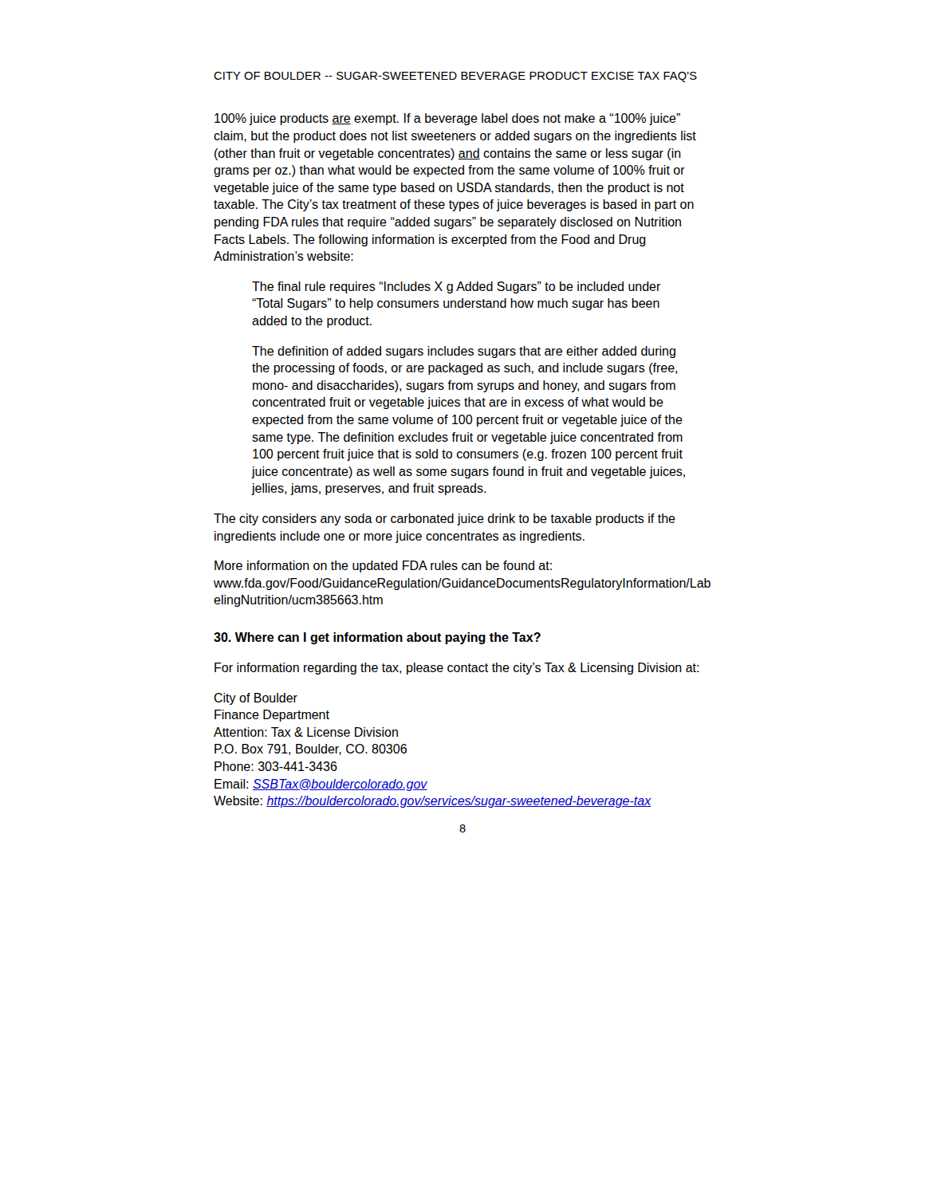CITY OF BOULDER -- SUGAR-SWEETENED BEVERAGE PRODUCT EXCISE TAX FAQ'S
100% juice products are exempt. If a beverage label does not make a “100% juice” claim, but the product does not list sweeteners or added sugars on the ingredients list (other than fruit or vegetable concentrates) and contains the same or less sugar (in grams per oz.) than what would be expected from the same volume of 100% fruit or vegetable juice of the same type based on USDA standards, then the product is not taxable. The City’s tax treatment of these types of juice beverages is based in part on pending FDA rules that require “added sugars” be separately disclosed on Nutrition Facts Labels. The following information is excerpted from the Food and Drug Administration’s website:
The final rule requires “Includes X g Added Sugars” to be included under “Total Sugars” to help consumers understand how much sugar has been added to the product.
The definition of added sugars includes sugars that are either added during the processing of foods, or are packaged as such, and include sugars (free, mono- and disaccharides), sugars from syrups and honey, and sugars from concentrated fruit or vegetable juices that are in excess of what would be expected from the same volume of 100 percent fruit or vegetable juice of the same type. The definition excludes fruit or vegetable juice concentrated from 100 percent fruit juice that is sold to consumers (e.g. frozen 100 percent fruit juice concentrate) as well as some sugars found in fruit and vegetable juices, jellies, jams, preserves, and fruit spreads.
The city considers any soda or carbonated juice drink to be taxable products if the ingredients include one or more juice concentrates as ingredients.
More information on the updated FDA rules can be found at:
www.fda.gov/Food/GuidanceRegulation/GuidanceDocumentsRegulatoryInformation/LabelingNutrition/ucm385663.htm
30. Where can I get information about paying the Tax?
For information regarding the tax, please contact the city’s Tax & Licensing Division at:
City of Boulder
Finance Department
Attention: Tax & License Division
P.O. Box 791, Boulder, CO. 80306
Phone: 303-441-3436
Email: SSBTax@bouldercolorado.gov
Website: https://bouldercolorado.gov/services/sugar-sweetened-beverage-tax
8